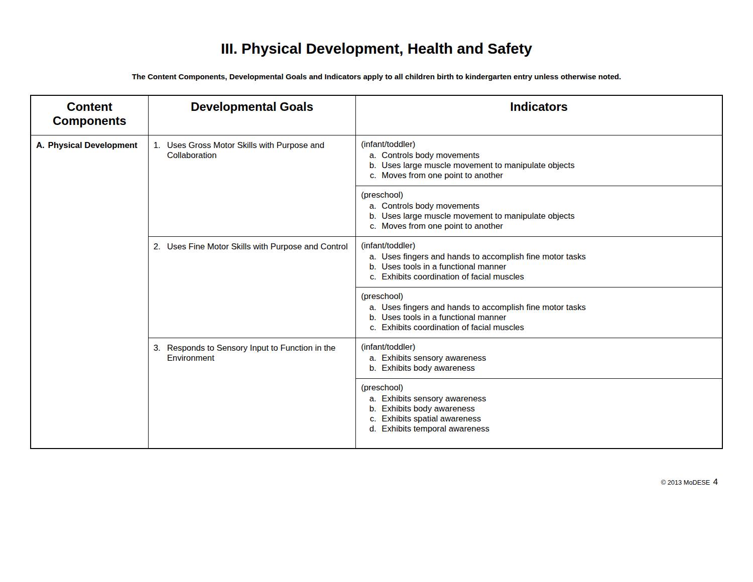III. Physical Development, Health and Safety
The Content Components, Developmental Goals and Indicators apply to all children birth to kindergarten entry unless otherwise noted.
| Content Components | Developmental Goals | Indicators |
| --- | --- | --- |
| A. Physical Development | 1. Uses Gross Motor Skills with Purpose and Collaboration | (infant/toddler) Controls body movements Uses large muscle movement to manipulate objects Moves from one point to another |
| (preschool) Controls body movements Uses large muscle movement to manipulate objects Moves from one point to another |
| 2. Uses Fine Motor Skills with Purpose and Control | (infant/toddler) Uses fingers and hands to accomplish fine motor tasks Uses tools in a functional manner Exhibits coordination of facial muscles |
| (preschool) Uses fingers and hands to accomplish fine motor tasks Uses tools in a functional manner Exhibits coordination of facial muscles |
| 3. Responds to Sensory Input to Function in the Environment | (infant/toddler) Exhibits sensory awareness Exhibits body awareness |
| (preschool) Exhibits sensory awareness Exhibits body awareness Exhibits spatial awareness Exhibits temporal awareness |
© 2013 MoDESE4